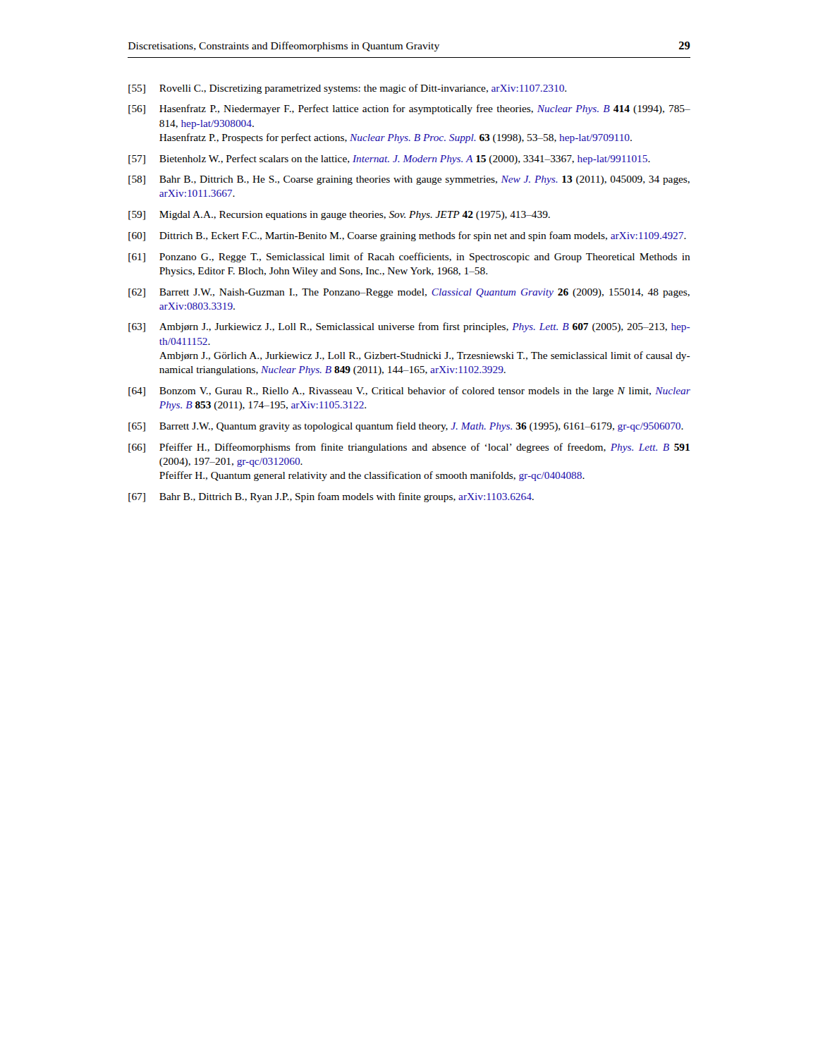Discretisations, Constraints and Diffeomorphisms in Quantum Gravity 29
[55] Rovelli C., Discretizing parametrized systems: the magic of Ditt-invariance, arXiv:1107.2310.
[56] Hasenfratz P., Niedermayer F., Perfect lattice action for asymptotically free theories, Nuclear Phys. B 414 (1994), 785–814, hep-lat/9308004.
Hasenfratz P., Prospects for perfect actions, Nuclear Phys. B Proc. Suppl. 63 (1998), 53–58, hep-lat/9709110.
[57] Bietenholz W., Perfect scalars on the lattice, Internat. J. Modern Phys. A 15 (2000), 3341–3367, hep-lat/9911015.
[58] Bahr B., Dittrich B., He S., Coarse graining theories with gauge symmetries, New J. Phys. 13 (2011), 045009, 34 pages, arXiv:1011.3667.
[59] Migdal A.A., Recursion equations in gauge theories, Sov. Phys. JETP 42 (1975), 413–439.
[60] Dittrich B., Eckert F.C., Martin-Benito M., Coarse graining methods for spin net and spin foam models, arXiv:1109.4927.
[61] Ponzano G., Regge T., Semiclassical limit of Racah coefficients, in Spectroscopic and Group Theoretical Methods in Physics, Editor F. Bloch, John Wiley and Sons, Inc., New York, 1968, 1–58.
[62] Barrett J.W., Naish-Guzman I., The Ponzano–Regge model, Classical Quantum Gravity 26 (2009), 155014, 48 pages, arXiv:0803.3319.
[63] Ambjørn J., Jurkiewicz J., Loll R., Semiclassical universe from first principles, Phys. Lett. B 607 (2005), 205–213, hep-th/0411152.
Ambjørn J., Görlich A., Jurkiewicz J., Loll R., Gizbert-Studnicki J., Trzesniewski T., The semiclassical limit of causal dynamical triangulations, Nuclear Phys. B 849 (2011), 144–165, arXiv:1102.3929.
[64] Bonzom V., Gurau R., Riello A., Rivasseau V., Critical behavior of colored tensor models in the large N limit, Nuclear Phys. B 853 (2011), 174–195, arXiv:1105.3122.
[65] Barrett J.W., Quantum gravity as topological quantum field theory, J. Math. Phys. 36 (1995), 6161–6179, gr-qc/9506070.
[66] Pfeiffer H., Diffeomorphisms from finite triangulations and absence of ‘local’ degrees of freedom, Phys. Lett. B 591 (2004), 197–201, gr-qc/0312060.
Pfeiffer H., Quantum general relativity and the classification of smooth manifolds, gr-qc/0404088.
[67] Bahr B., Dittrich B., Ryan J.P., Spin foam models with finite groups, arXiv:1103.6264.